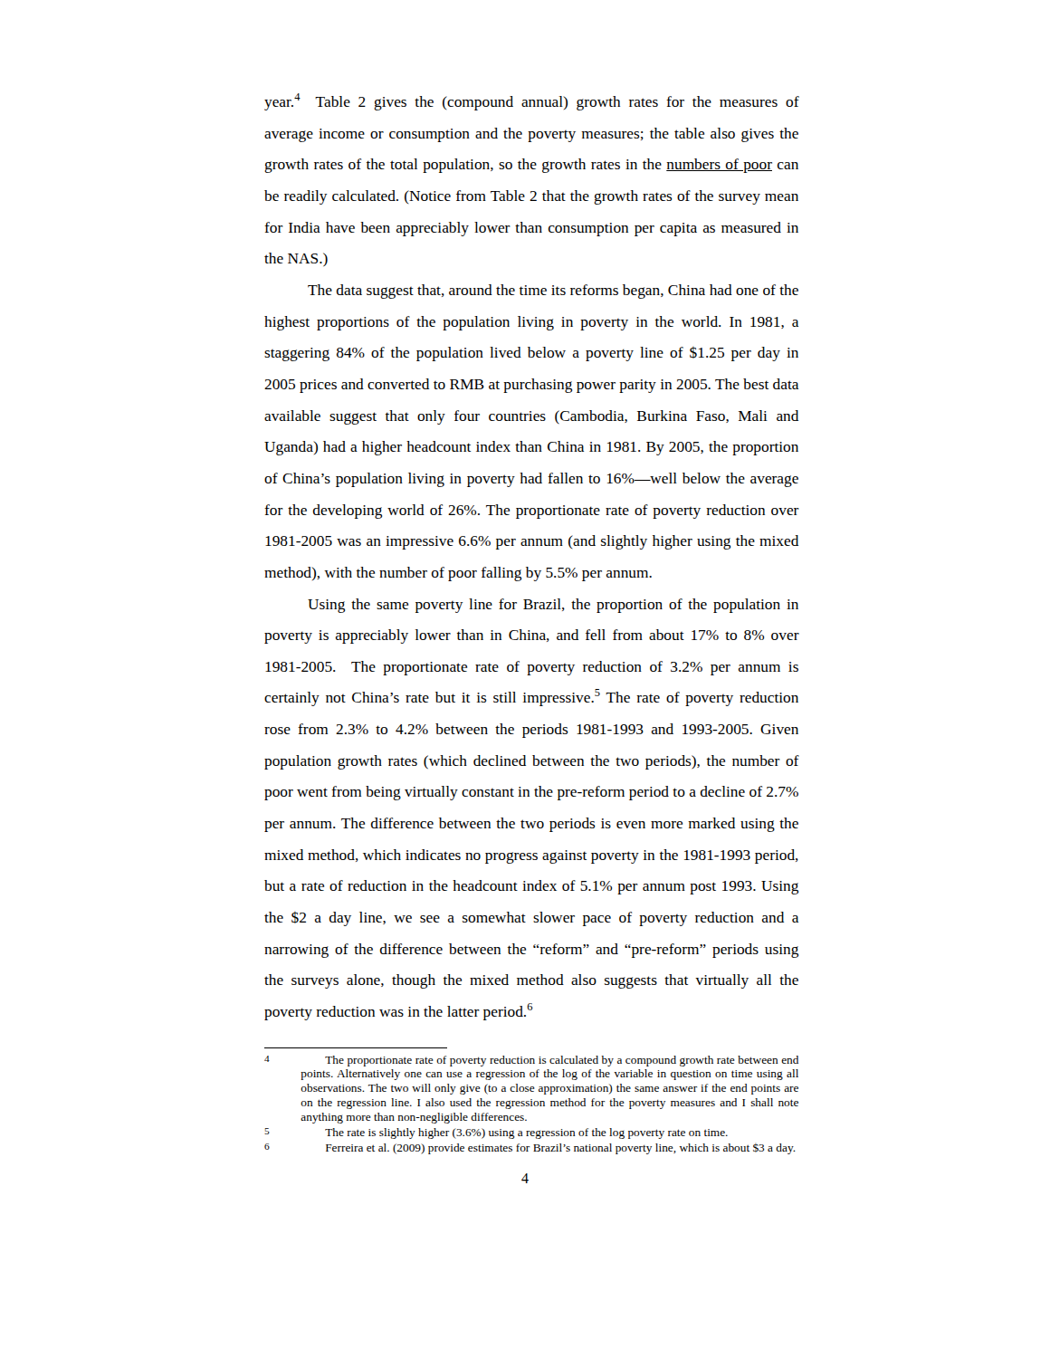year.4 Table 2 gives the (compound annual) growth rates for the measures of average income or consumption and the poverty measures; the table also gives the growth rates of the total population, so the growth rates in the numbers of poor can be readily calculated. (Notice from Table 2 that the growth rates of the survey mean for India have been appreciably lower than consumption per capita as measured in the NAS.)
The data suggest that, around the time its reforms began, China had one of the highest proportions of the population living in poverty in the world. In 1981, a staggering 84% of the population lived below a poverty line of $1.25 per day in 2005 prices and converted to RMB at purchasing power parity in 2005. The best data available suggest that only four countries (Cambodia, Burkina Faso, Mali and Uganda) had a higher headcount index than China in 1981. By 2005, the proportion of China’s population living in poverty had fallen to 16%—well below the average for the developing world of 26%. The proportionate rate of poverty reduction over 1981-2005 was an impressive 6.6% per annum (and slightly higher using the mixed method), with the number of poor falling by 5.5% per annum.
Using the same poverty line for Brazil, the proportion of the population in poverty is appreciably lower than in China, and fell from about 17% to 8% over 1981-2005. The proportionate rate of poverty reduction of 3.2% per annum is certainly not China’s rate but it is still impressive.5 The rate of poverty reduction rose from 2.3% to 4.2% between the periods 1981-1993 and 1993-2005. Given population growth rates (which declined between the two periods), the number of poor went from being virtually constant in the pre-reform period to a decline of 2.7% per annum. The difference between the two periods is even more marked using the mixed method, which indicates no progress against poverty in the 1981-1993 period, but a rate of reduction in the headcount index of 5.1% per annum post 1993. Using the $2 a day line, we see a somewhat slower pace of poverty reduction and a narrowing of the difference between the “reform” and “pre-reform” periods using the surveys alone, though the mixed method also suggests that virtually all the poverty reduction was in the latter period.6
4
The proportionate rate of poverty reduction is calculated by a compound growth rate between end points. Alternatively one can use a regression of the log of the variable in question on time using all observations. The two will only give (to a close approximation) the same answer if the end points are on the regression line. I also used the regression method for the poverty measures and I shall note anything more than non-negligible differences.
5
The rate is slightly higher (3.6%) using a regression of the log poverty rate on time.
6
Ferreira et al. (2009) provide estimates for Brazil’s national poverty line, which is about $3 a day.
4